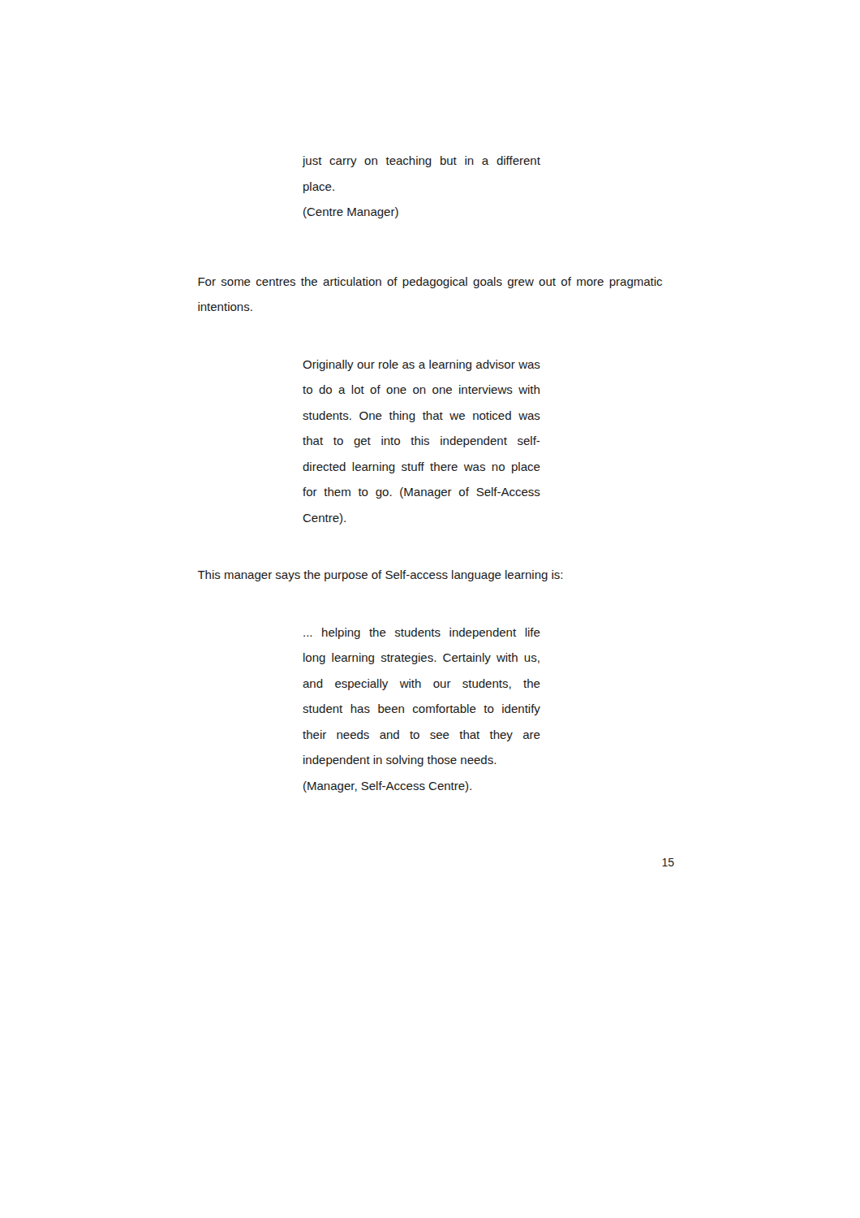just carry on teaching but in a different place.
(Centre Manager)
For some centres the articulation of pedagogical goals grew out of more pragmatic intentions.
Originally our role as a learning advisor was to do a lot of one on one interviews with students. One thing that we noticed was that to get into this independent self-directed learning stuff there was no place for them to go. (Manager of Self-Access Centre).
This manager says the purpose of Self-access language learning is:
... helping the students independent life long learning strategies. Certainly with us, and especially with our students, the student has been comfortable to identify their needs and to see that they are independent in solving those needs.
(Manager, Self-Access Centre).
15